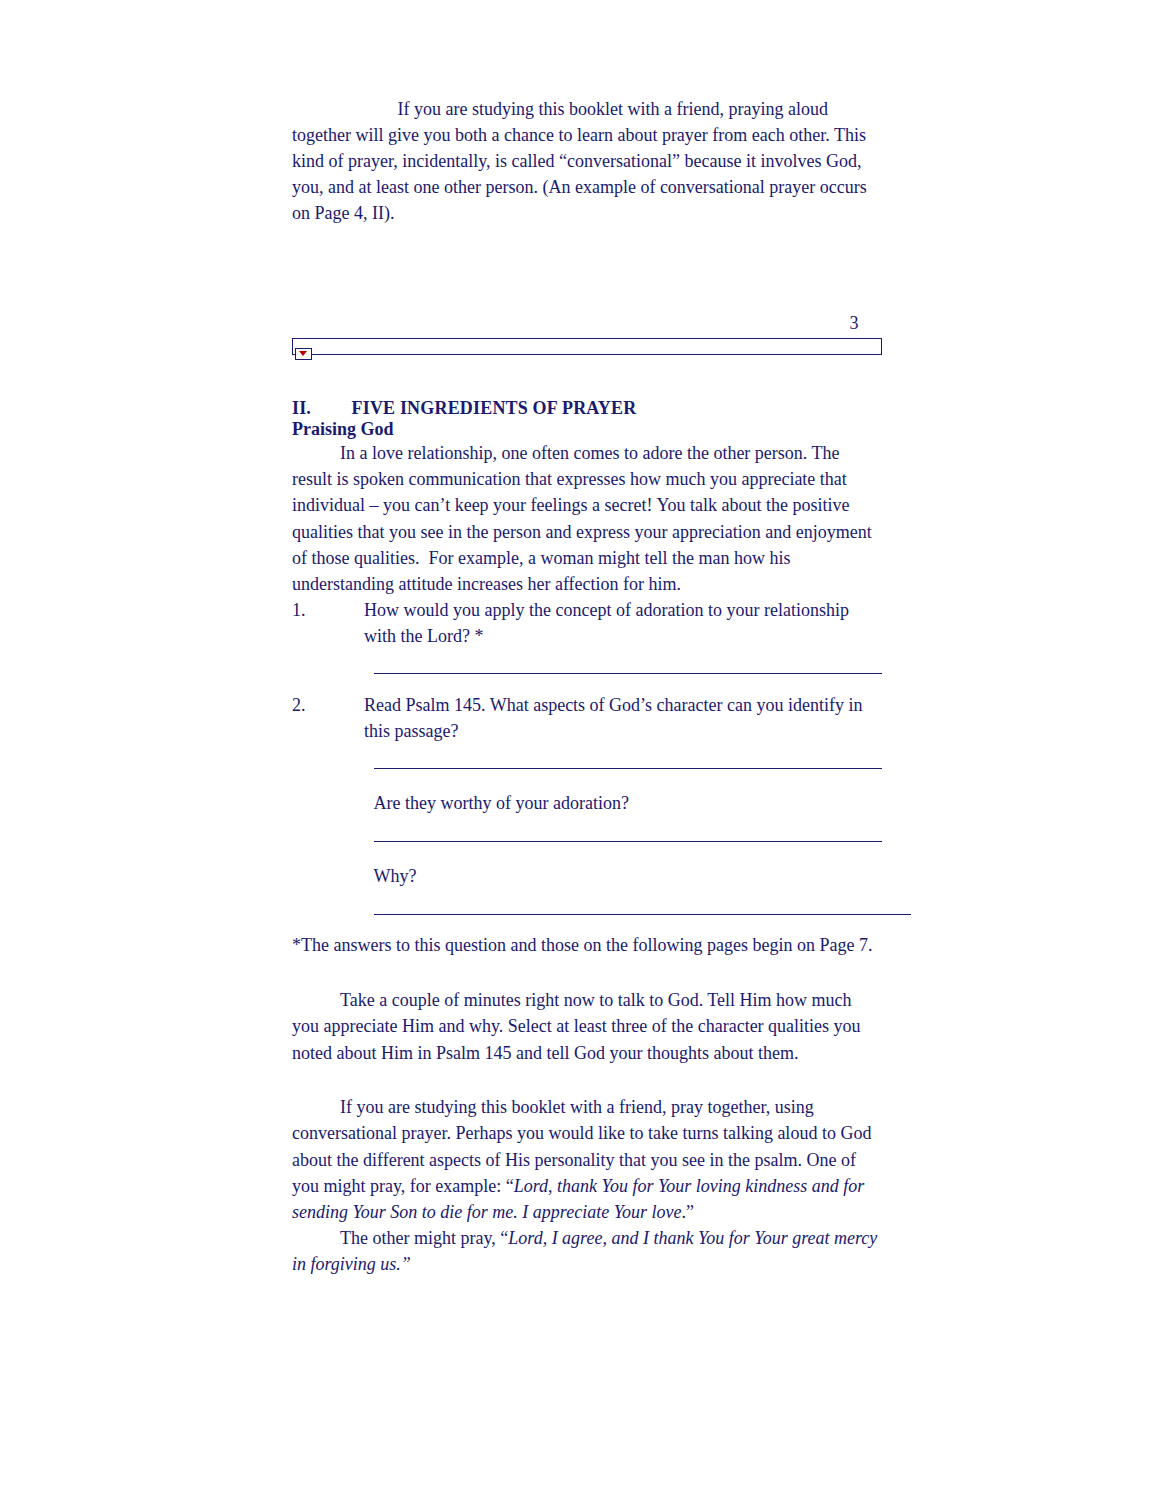If you are studying this booklet with a friend, praying aloud together will give you both a chance to learn about prayer from each other. This kind of prayer, incidentally, is called “conversational” because it involves God, you, and at least one other person. (An example of conversational prayer occurs on Page 4, II).
3
II. FIVE INGREDIENTS OF PRAYER
Praising God
In a love relationship, one often comes to adore the other person. The result is spoken communication that expresses how much you appreciate that individual – you can’t keep your feelings a secret! You talk about the positive qualities that you see in the person and express your appreciation and enjoyment of those qualities. For example, a woman might tell the man how his understanding attitude increases her affection for him.
1. How would you apply the concept of adoration to your relationship with the Lord? *
2. Read Psalm 145. What aspects of God’s character can you identify in this passage?
Are they worthy of your adoration?
Why?
*The answers to this question and those on the following pages begin on Page 7.
Take a couple of minutes right now to talk to God. Tell Him how much you appreciate Him and why. Select at least three of the character qualities you noted about Him in Psalm 145 and tell God your thoughts about them.
If you are studying this booklet with a friend, pray together, using conversational prayer. Perhaps you would like to take turns talking aloud to God about the different aspects of His personality that you see in the psalm. One of you might pray, for example: “Lord, thank You for Your loving kindness and for sending Your Son to die for me. I appreciate Your love.”
The other might pray, “Lord, I agree, and I thank You for Your great mercy in forgiving us.”